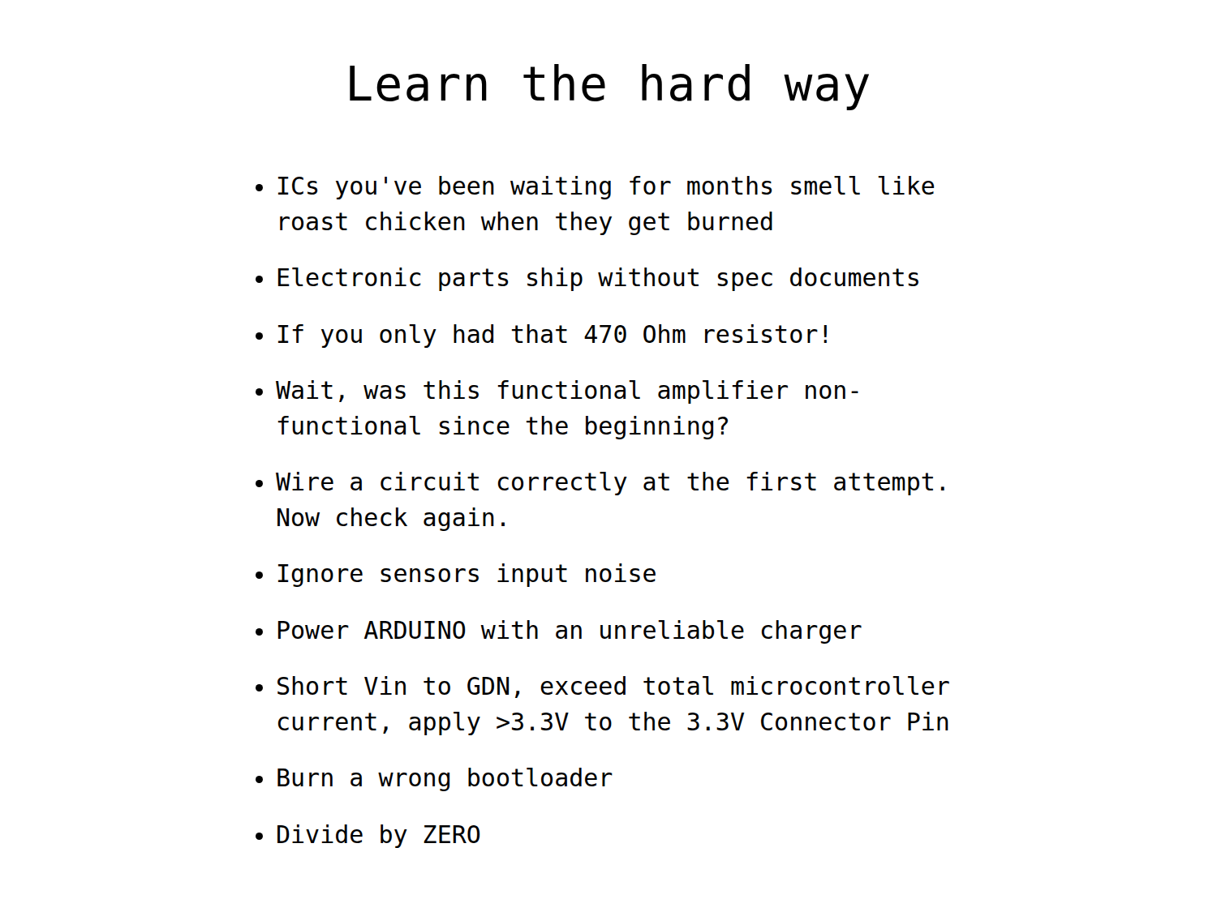Learn the hard way
ICs you've been waiting for months smell like roast chicken when they get burned
Electronic parts ship without spec documents
If you only had that 470 Ohm resistor!
Wait, was this functional amplifier non-functional since the beginning?
Wire a circuit correctly at the first attempt. Now check again.
Ignore sensors input noise
Power ARDUINO with an unreliable charger
Short Vin to GDN, exceed total microcontroller current, apply >3.3V to the 3.3V Connector Pin
Burn a wrong bootloader
Divide by ZERO